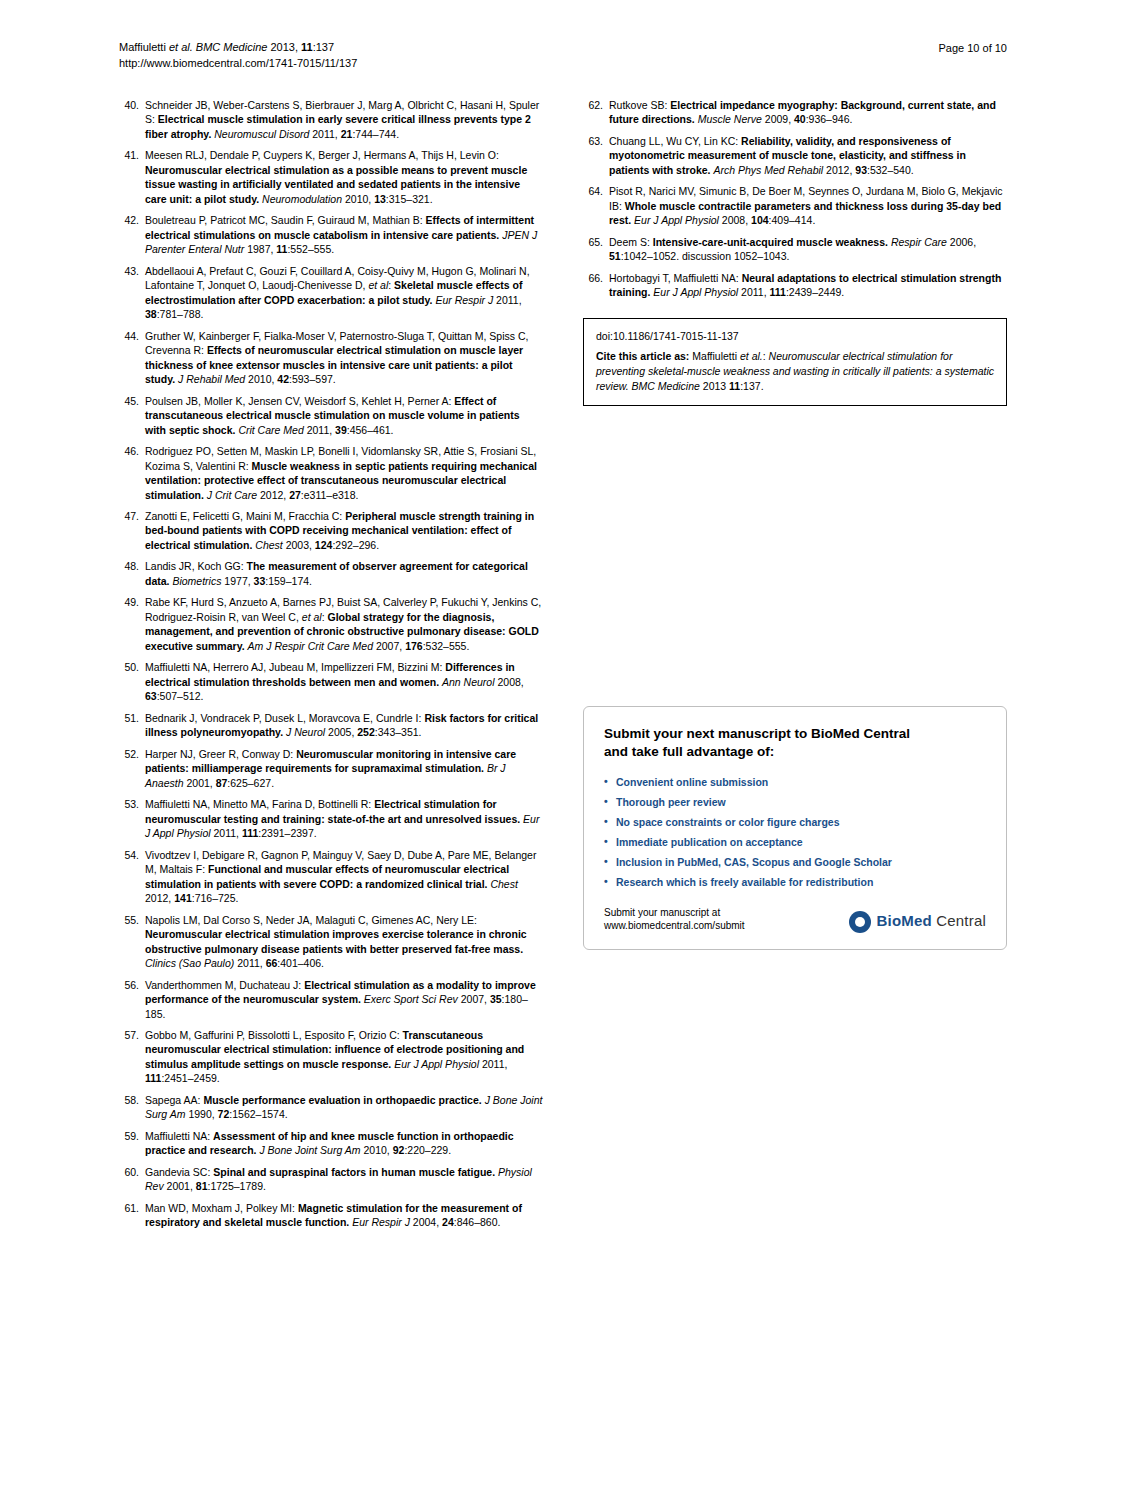Maffiuletti et al. BMC Medicine 2013, 11:137
http://www.biomedcentral.com/1741-7015/11/137
Page 10 of 10
40. Schneider JB, Weber-Carstens S, Bierbrauer J, Marg A, Olbricht C, Hasani H, Spuler S: Electrical muscle stimulation in early severe critical illness prevents type 2 fiber atrophy. Neuromuscul Disord 2011, 21:744–744.
41. Meesen RLJ, Dendale P, Cuypers K, Berger J, Hermans A, Thijs H, Levin O: Neuromuscular electrical stimulation as a possible means to prevent muscle tissue wasting in artificially ventilated and sedated patients in the intensive care unit: a pilot study. Neuromodulation 2010, 13:315–321.
42. Bouletreau P, Patricot MC, Saudin F, Guiraud M, Mathian B: Effects of intermittent electrical stimulations on muscle catabolism in intensive care patients. JPEN J Parenter Enteral Nutr 1987, 11:552–555.
43. Abdellaoui A, Prefaut C, Gouzi F, Couillard A, Coisy-Quivy M, Hugon G, Molinari N, Lafontaine T, Jonquet O, Laoudj-Chenivesse D, et al: Skeletal muscle effects of electrostimulation after COPD exacerbation: a pilot study. Eur Respir J 2011, 38:781–788.
44. Gruther W, Kainberger F, Fialka-Moser V, Paternostro-Sluga T, Quittan M, Spiss C, Crevenna R: Effects of neuromuscular electrical stimulation on muscle layer thickness of knee extensor muscles in intensive care unit patients: a pilot study. J Rehabil Med 2010, 42:593–597.
45. Poulsen JB, Moller K, Jensen CV, Weisdorf S, Kehlet H, Perner A: Effect of transcutaneous electrical muscle stimulation on muscle volume in patients with septic shock. Crit Care Med 2011, 39:456–461.
46. Rodriguez PO, Setten M, Maskin LP, Bonelli I, Vidomlansky SR, Attie S, Frosiani SL, Kozima S, Valentini R: Muscle weakness in septic patients requiring mechanical ventilation: protective effect of transcutaneous neuromuscular electrical stimulation. J Crit Care 2012, 27:e311–e318.
47. Zanotti E, Felicetti G, Maini M, Fracchia C: Peripheral muscle strength training in bed-bound patients with COPD receiving mechanical ventilation: effect of electrical stimulation. Chest 2003, 124:292–296.
48. Landis JR, Koch GG: The measurement of observer agreement for categorical data. Biometrics 1977, 33:159–174.
49. Rabe KF, Hurd S, Anzueto A, Barnes PJ, Buist SA, Calverley P, Fukuchi Y, Jenkins C, Rodriguez-Roisin R, van Weel C, et al: Global strategy for the diagnosis, management, and prevention of chronic obstructive pulmonary disease: GOLD executive summary. Am J Respir Crit Care Med 2007, 176:532–555.
50. Maffiuletti NA, Herrero AJ, Jubeau M, Impellizzeri FM, Bizzini M: Differences in electrical stimulation thresholds between men and women. Ann Neurol 2008, 63:507–512.
51. Bednarik J, Vondracek P, Dusek L, Moravcova E, Cundrle I: Risk factors for critical illness polyneuromyopathy. J Neurol 2005, 252:343–351.
52. Harper NJ, Greer R, Conway D: Neuromuscular monitoring in intensive care patients: milliamperage requirements for supramaximal stimulation. Br J Anaesth 2001, 87:625–627.
53. Maffiuletti NA, Minetto MA, Farina D, Bottinelli R: Electrical stimulation for neuromuscular testing and training: state-of-the art and unresolved issues. Eur J Appl Physiol 2011, 111:2391–2397.
54. Vivodtzev I, Debigare R, Gagnon P, Mainguy V, Saey D, Dube A, Pare ME, Belanger M, Maltais F: Functional and muscular effects of neuromuscular electrical stimulation in patients with severe COPD: a randomized clinical trial. Chest 2012, 141:716–725.
55. Napolis LM, Dal Corso S, Neder JA, Malaguti C, Gimenes AC, Nery LE: Neuromuscular electrical stimulation improves exercise tolerance in chronic obstructive pulmonary disease patients with better preserved fat-free mass. Clinics (Sao Paulo) 2011, 66:401–406.
56. Vanderthommen M, Duchateau J: Electrical stimulation as a modality to improve performance of the neuromuscular system. Exerc Sport Sci Rev 2007, 35:180–185.
57. Gobbo M, Gaffurini P, Bissolotti L, Esposito F, Orizio C: Transcutaneous neuromuscular electrical stimulation: influence of electrode positioning and stimulus amplitude settings on muscle response. Eur J Appl Physiol 2011, 111:2451–2459.
58. Sapega AA: Muscle performance evaluation in orthopaedic practice. J Bone Joint Surg Am 1990, 72:1562–1574.
59. Maffiuletti NA: Assessment of hip and knee muscle function in orthopaedic practice and research. J Bone Joint Surg Am 2010, 92:220–229.
60. Gandevia SC: Spinal and supraspinal factors in human muscle fatigue. Physiol Rev 2001, 81:1725–1789.
61. Man WD, Moxham J, Polkey MI: Magnetic stimulation for the measurement of respiratory and skeletal muscle function. Eur Respir J 2004, 24:846–860.
62. Rutkove SB: Electrical impedance myography: Background, current state, and future directions. Muscle Nerve 2009, 40:936–946.
63. Chuang LL, Wu CY, Lin KC: Reliability, validity, and responsiveness of myotonometric measurement of muscle tone, elasticity, and stiffness in patients with stroke. Arch Phys Med Rehabil 2012, 93:532–540.
64. Pisot R, Narici MV, Simunic B, De Boer M, Seynnes O, Jurdana M, Biolo G, Mekjavic IB: Whole muscle contractile parameters and thickness loss during 35-day bed rest. Eur J Appl Physiol 2008, 104:409–414.
65. Deem S: Intensive-care-unit-acquired muscle weakness. Respir Care 2006, 51:1042–1052. discussion 1052–1043.
66. Hortobagyi T, Maffiuletti NA: Neural adaptations to electrical stimulation strength training. Eur J Appl Physiol 2011, 111:2439–2449.
doi:10.1186/1741-7015-11-137
Cite this article as: Maffiuletti et al.: Neuromuscular electrical stimulation for preventing skeletal-muscle weakness and wasting in critically ill patients: a systematic review. BMC Medicine 2013 11:137.
Submit your next manuscript to BioMed Central
and take full advantage of:
Convenient online submission
Thorough peer review
No space constraints or color figure charges
Immediate publication on acceptance
Inclusion in PubMed, CAS, Scopus and Google Scholar
Research which is freely available for redistribution
Submit your manuscript at
www.biomedcentral.com/submit
BioMed Central